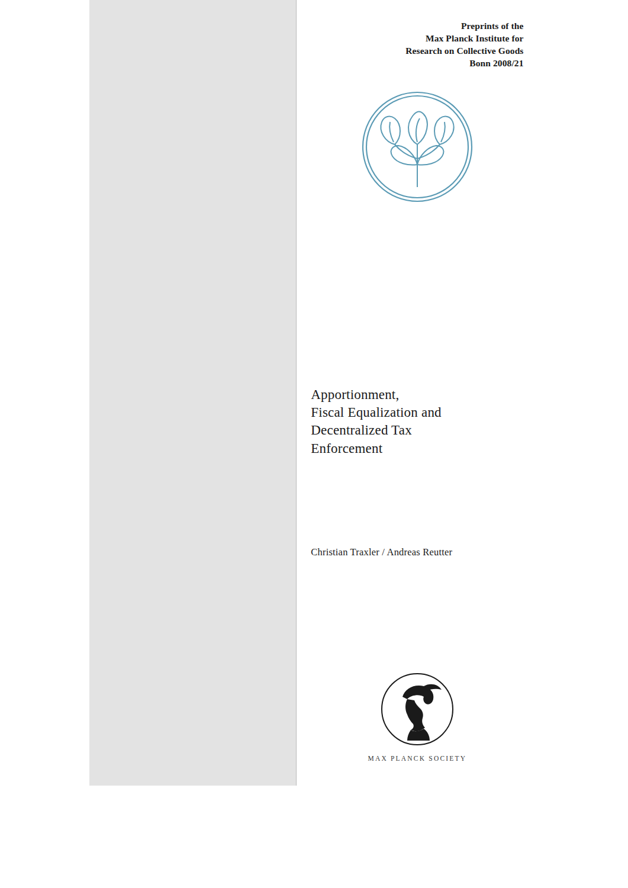Preprints of the
Max Planck Institute for
Research on Collective Goods
Bonn 2008/21
Apportionment,
Fiscal Equalization and
Decentralized Tax
Enforcement
Christian Traxler / Andreas Reutter
MAX PLANCK SOCIETY